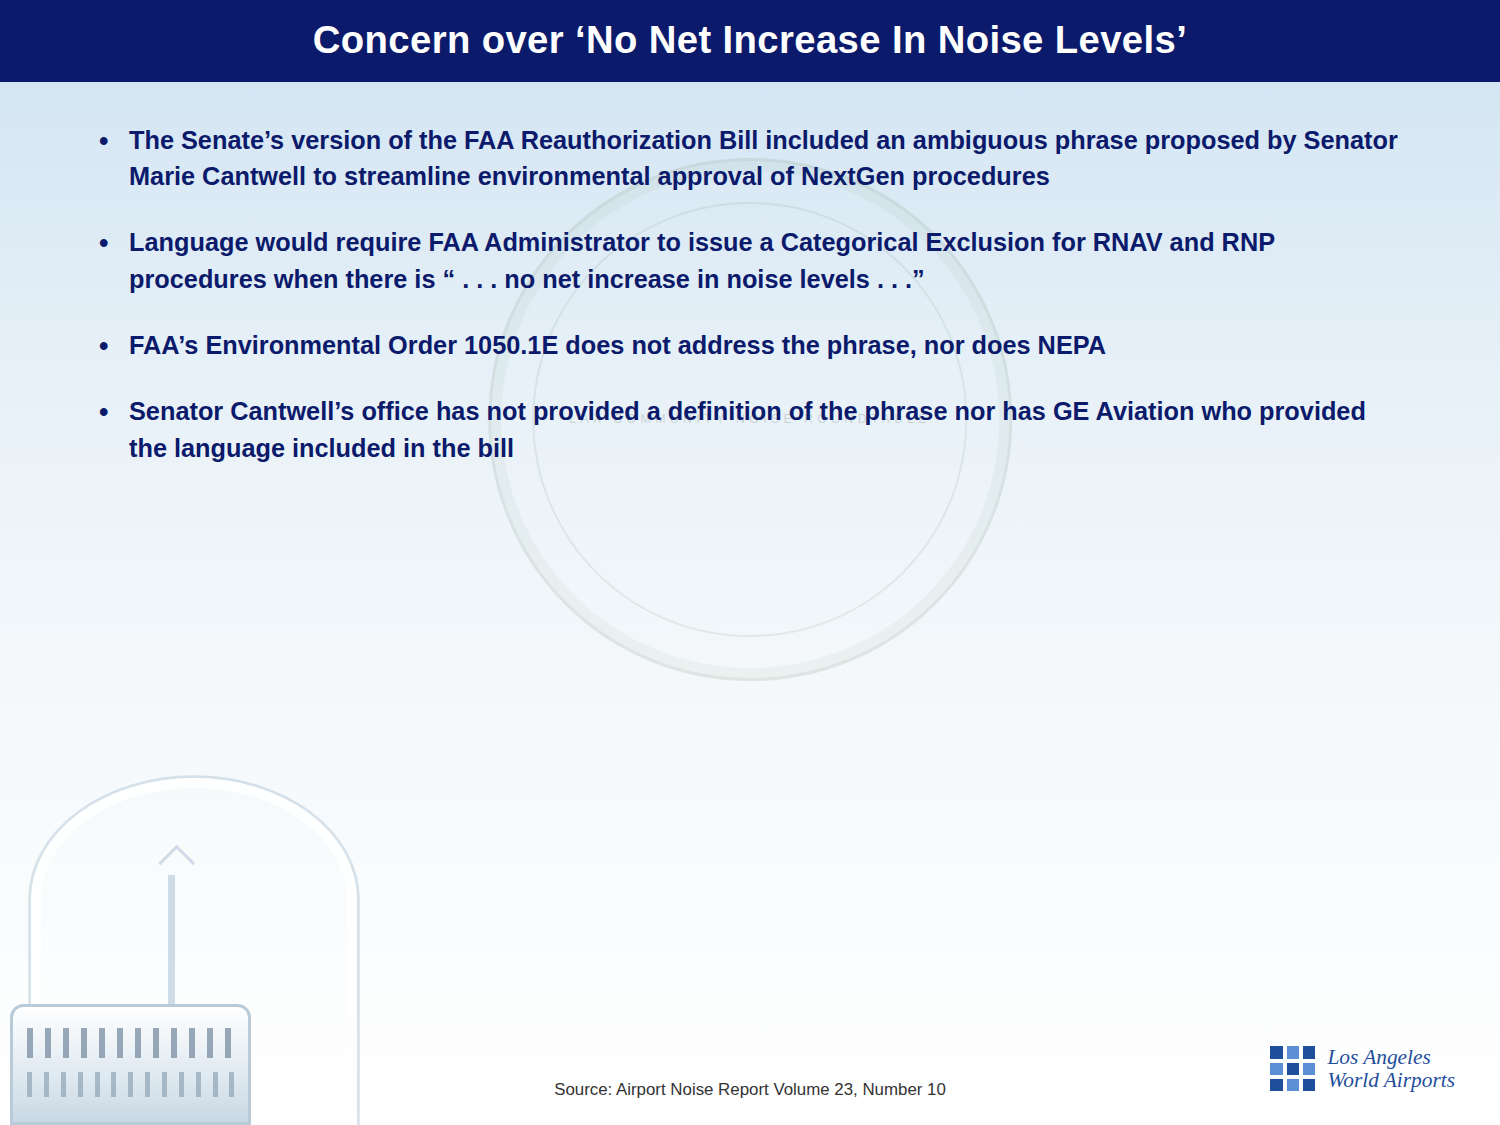Concern over ‘No Net Increase In Noise Levels’
LAX Community Noise Roundtable
The Senate’s version of the FAA Reauthorization Bill included an ambiguous phrase proposed by Senator Marie Cantwell to streamline environmental approval of NextGen procedures
Language would require FAA Administrator to issue a Categorical Exclusion for RNAV and RNP procedures when there is “ . . . no net increase in noise levels . . .”
FAA’s Environmental Order 1050.1E does not address the phrase, nor does NEPA
Senator Cantwell’s office has not provided a definition of the phrase nor has GE Aviation who provided the language included in the bill
Source: Airport Noise Report Volume 23, Number 10
Los Angeles World Airports